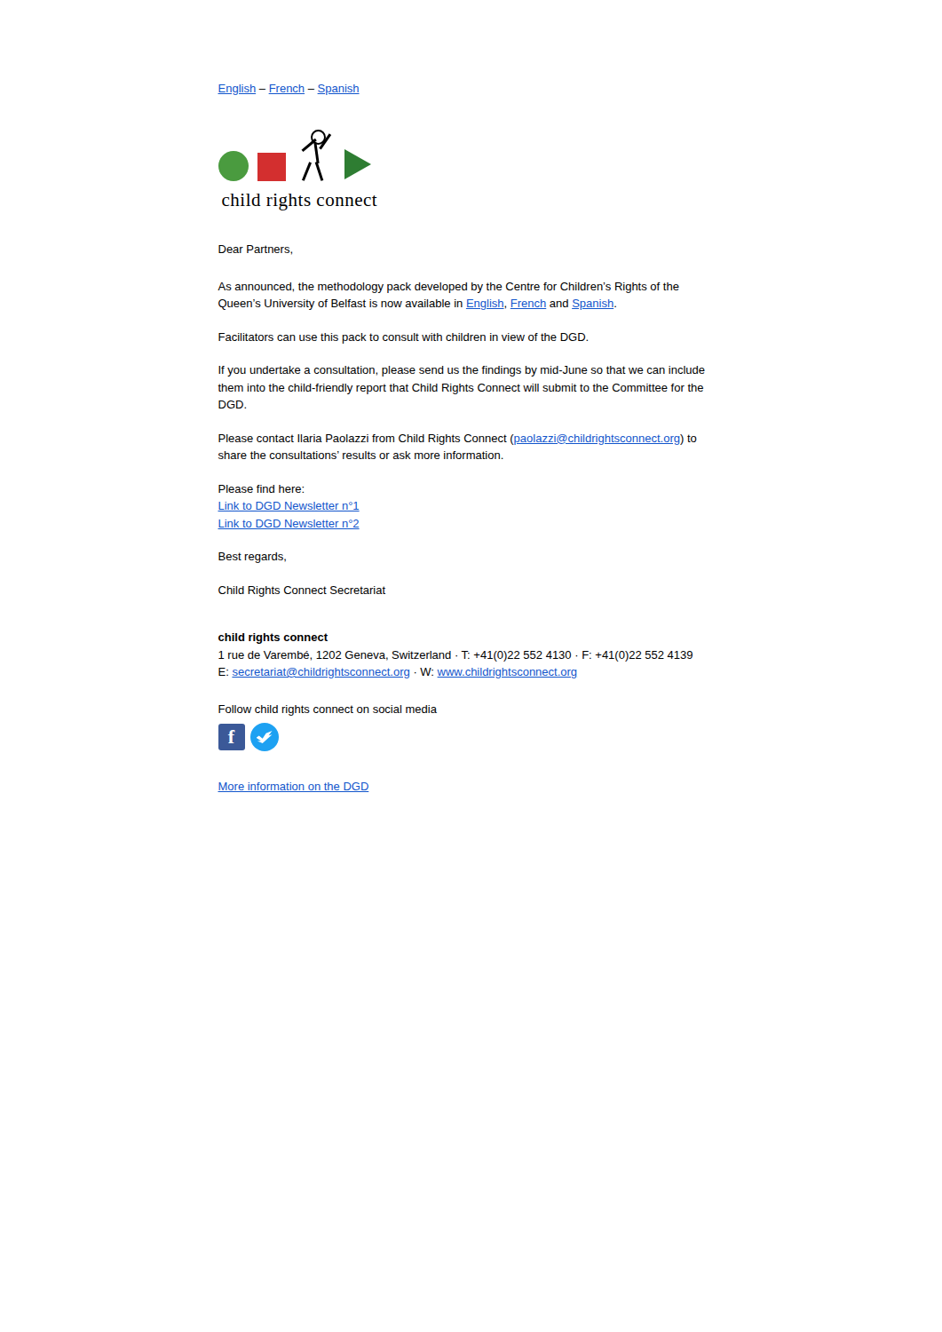English – French – Spanish
child rights connect
Dear Partners,
As announced, the methodology pack developed by the Centre for Children’s Rights of the Queen’s University of Belfast is now available in English, French and Spanish.
Facilitators can use this pack to consult with children in view of the DGD.
If you undertake a consultation, please send us the findings by mid-June so that we can include them into the child-friendly report that Child Rights Connect will submit to the Committee for the DGD.
Please contact Ilaria Paolazzi from Child Rights Connect (paolazzi@childrightsconnect.org) to share the consultations’ results or ask more information.
Please find here:
Link to DGD Newsletter n°1 Link to DGD Newsletter n°2
Best regards,
Child Rights Connect Secretariat
child rights connect
1 rue de Varembé, 1202 Geneva, Switzerland · T: +41(0)22 552 4130 · F: +41(0)22 552 4139
E: secretariat@childrightsconnect.org · W: www.childrightsconnect.org
Follow child rights connect on social media
f
More information on the DGD